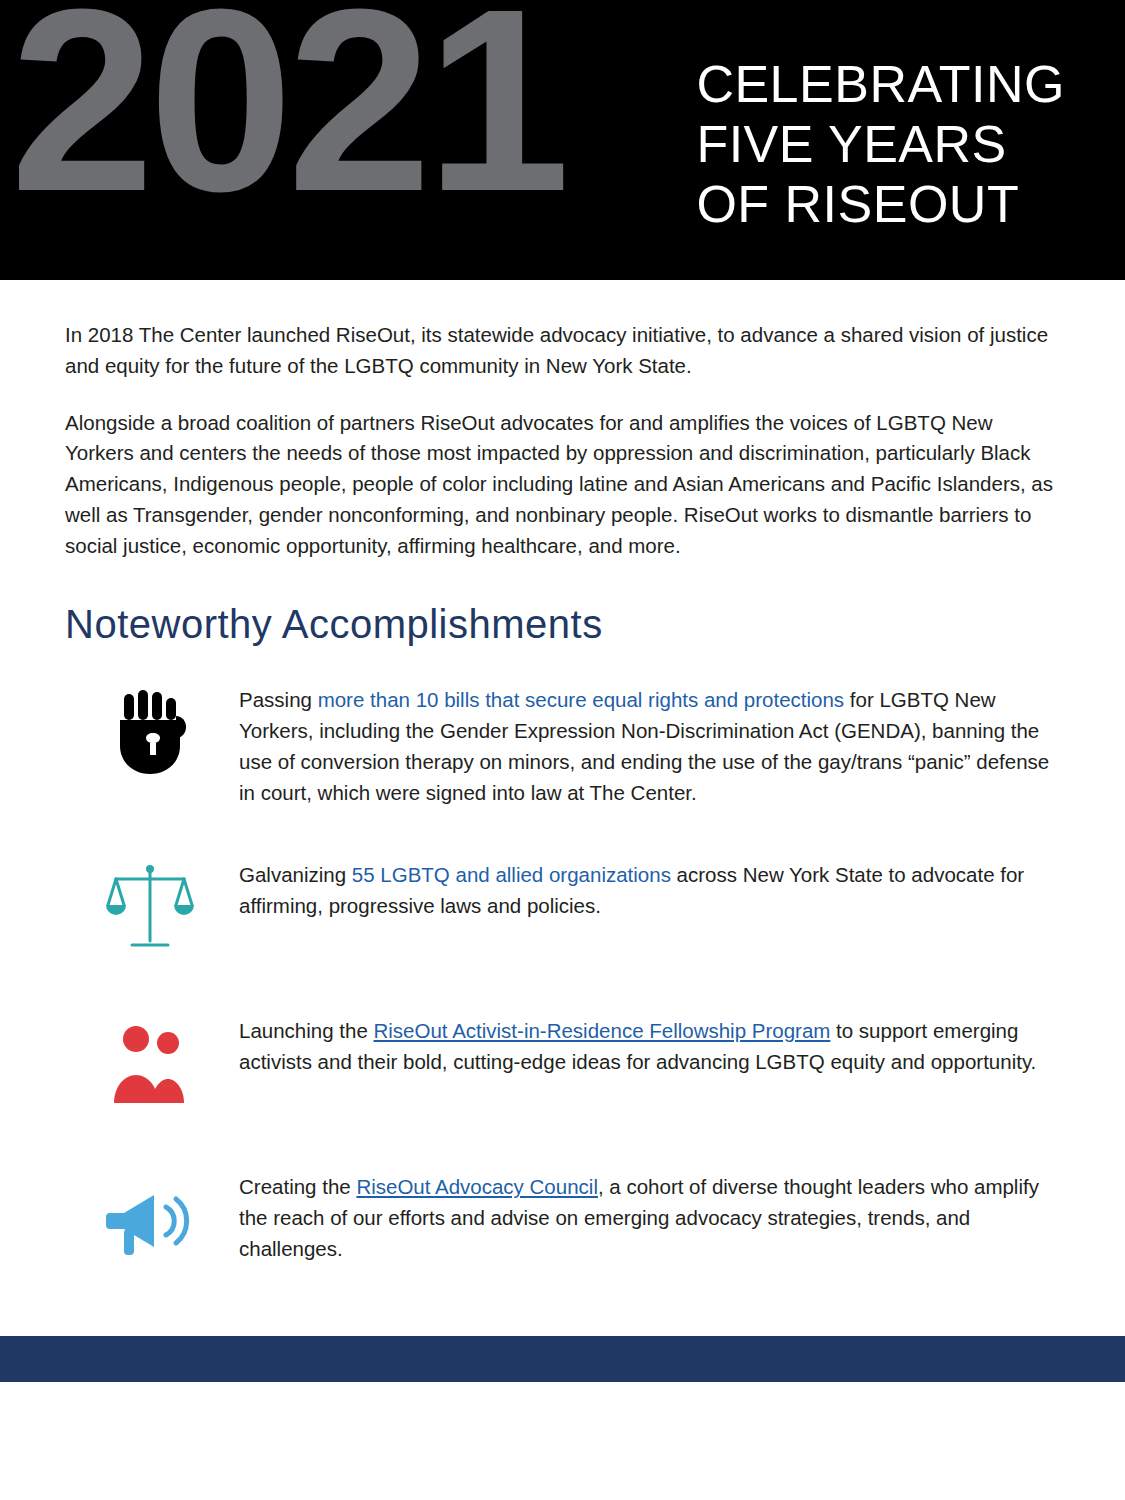2021
Celebrating
Five Years
of RiseOut
In 2018 The Center launched RiseOut, its statewide advocacy initiative, to advance a shared vision of justice and equity for the future of the LGBTQ community in New York State.
Alongside a broad coalition of partners RiseOut advocates for and amplifies the voices of LGBTQ New Yorkers and centers the needs of those most impacted by oppression and discrimination, particularly Black Americans, Indigenous people, people of color including latine and Asian Americans and Pacific Islanders, as well as Transgender, gender nonconforming, and nonbinary people. RiseOut works to dismantle barriers to social justice, economic opportunity, affirming healthcare, and more.
Noteworthy Accomplishments
Passing more than 10 bills that secure equal rights and protections for LGBTQ New Yorkers, including the Gender Expression Non-Discrimination Act (GENDA), banning the use of conversion therapy on minors, and ending the use of the gay/trans “panic” defense in court, which were signed into law at The Center.
Galvanizing 55 LGBTQ and allied organizations across New York State to advocate for affirming, progressive laws and policies.
Launching the RiseOut Activist-in-Residence Fellowship Program to support emerging activists and their bold, cutting-edge ideas for advancing LGBTQ equity and opportunity.
Creating the RiseOut Advocacy Council, a cohort of diverse thought leaders who amplify the reach of our efforts and advise on emerging advocacy strategies, trends, and challenges.